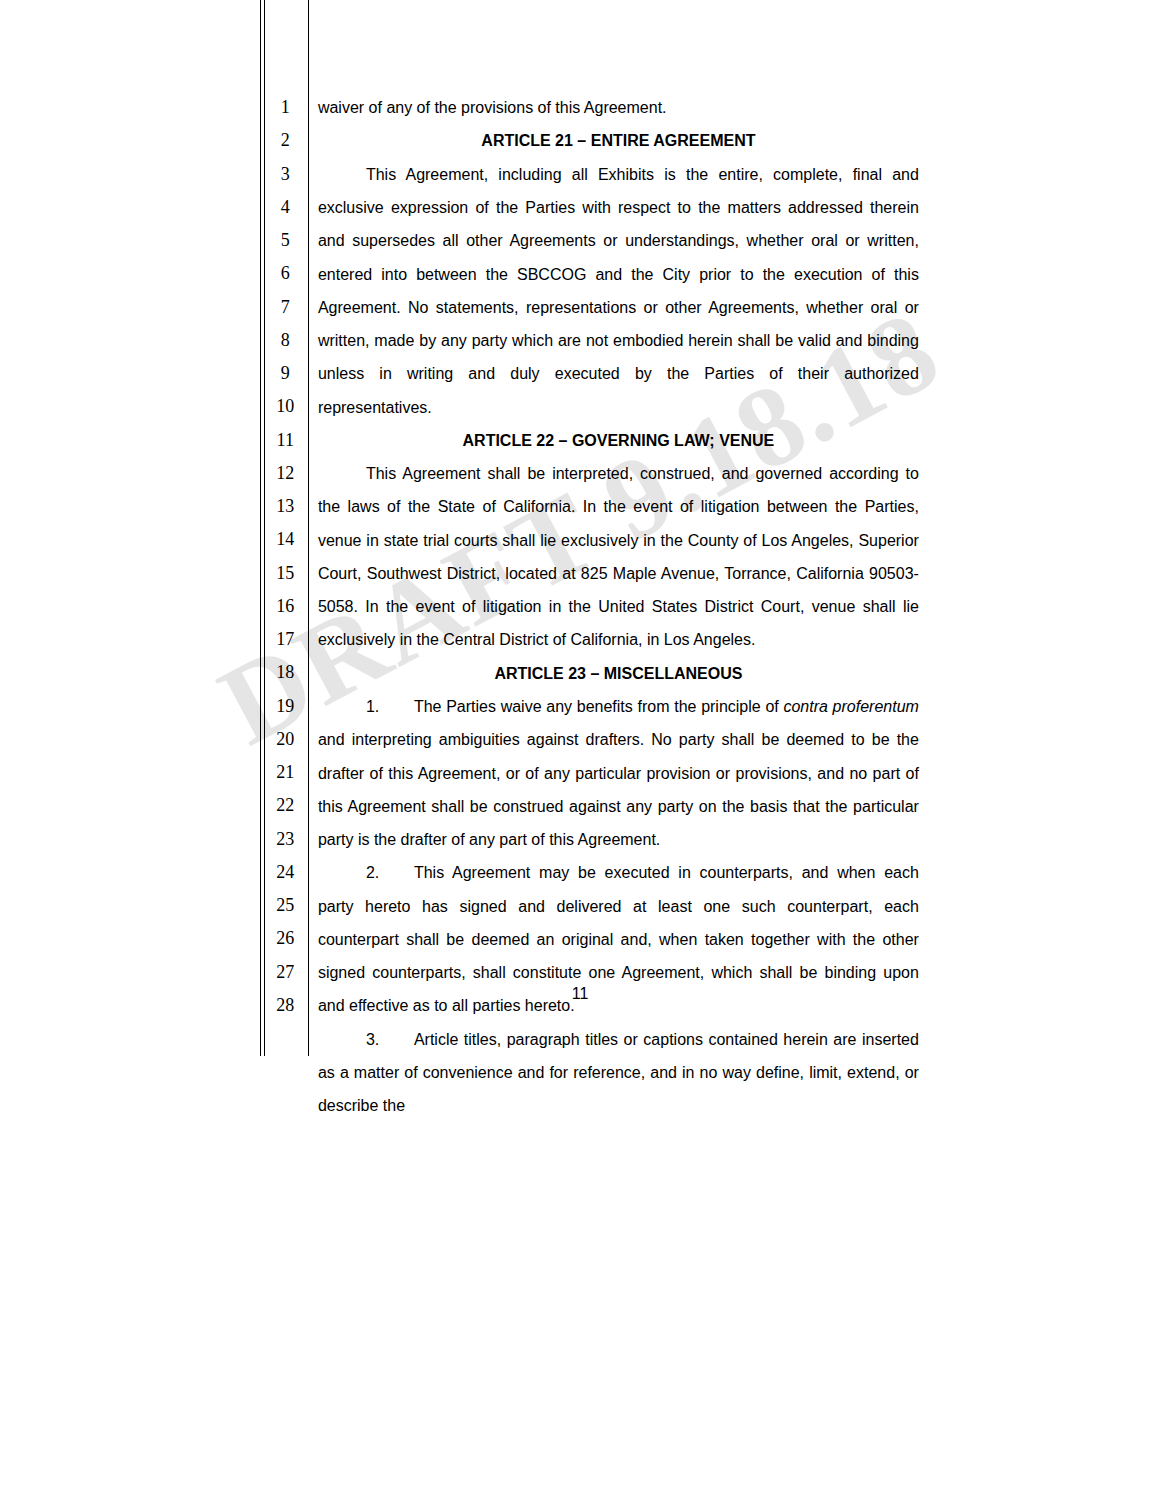DRAFT 9.18.18
1
2
3
4
5
6
7
8
9
10
11
12
13
14
15
16
17
18
19
20
21
22
23
24
25
26
27
28
waiver of any of the provisions of this Agreement.
ARTICLE 21 – ENTIRE AGREEMENT
This Agreement, including all Exhibits is the entire, complete, final and exclusive expression of the Parties with respect to the matters addressed therein and supersedes all other Agreements or understandings, whether oral or written, entered into between the SBCCOG and the City prior to the execution of this Agreement. No statements, representations or other Agreements, whether oral or written, made by any party which are not embodied herein shall be valid and binding unless in writing and duly executed by the Parties of their authorized representatives.
ARTICLE 22 – GOVERNING LAW; VENUE
This Agreement shall be interpreted, construed, and governed according to the laws of the State of California. In the event of litigation between the Parties, venue in state trial courts shall lie exclusively in the County of Los Angeles, Superior Court, Southwest District, located at 825 Maple Avenue, Torrance, California 90503-5058. In the event of litigation in the United States District Court, venue shall lie exclusively in the Central District of California, in Los Angeles.
ARTICLE 23 – MISCELLANEOUS
1. The Parties waive any benefits from the principle of contra proferentum and interpreting ambiguities against drafters. No party shall be deemed to be the drafter of this Agreement, or of any particular provision or provisions, and no part of this Agreement shall be construed against any party on the basis that the particular party is the drafter of any part of this Agreement.
2. This Agreement may be executed in counterparts, and when each party hereto has signed and delivered at least one such counterpart, each counterpart shall be deemed an original and, when taken together with the other signed counterparts, shall constitute one Agreement, which shall be binding upon and effective as to all parties hereto.
3. Article titles, paragraph titles or captions contained herein are inserted as a matter of convenience and for reference, and in no way define, limit, extend, or describe the
11